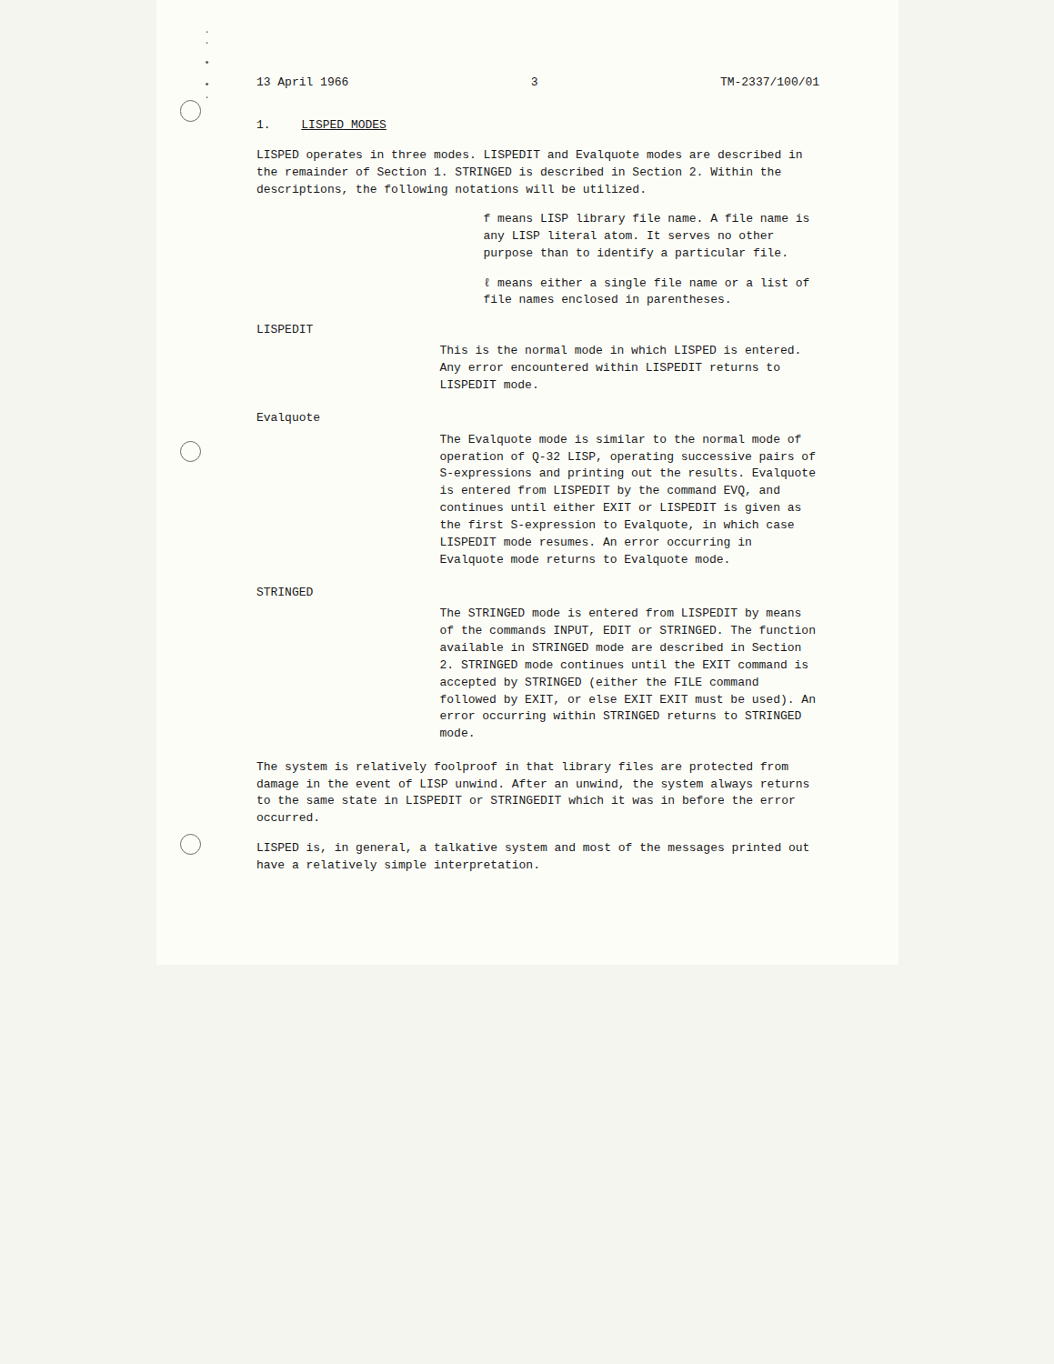. . • • .
13 April 1966
3
TM‑2337/100/01
1. LISPED MODES
LISPED operates in three modes. LISPEDIT and Evalquote modes are described in the remainder of Section 1. STRINGED is described in Section 2. Within the descriptions, the following notations will be utilized.
f means LISP library file name. A file name is any LISP literal atom. It serves no other purpose than to identify a particular file.
ℓ means either a single file name or a list of file names enclosed in parentheses.
LISPEDIT
This is the normal mode in which LISPED is entered. Any error encountered within LISPEDIT returns to LISPEDIT mode.
Evalquote
The Evalquote mode is similar to the normal mode of operation of Q‑32 LISP, operating successive pairs of S‑expressions and printing out the results. Evalquote is entered from LISPEDIT by the command EVQ, and continues until either EXIT or LISPEDIT is given as the first S‑expression to Evalquote, in which case LISPEDIT mode resumes. An error occurring in Evalquote mode returns to Evalquote mode.
STRINGED
The STRINGED mode is entered from LISPEDIT by means of the commands INPUT, EDIT or STRINGED. The function available in STRINGED mode are described in Section 2. STRINGED mode continues until the EXIT command is accepted by STRINGED (either the FILE command followed by EXIT, or else EXIT EXIT must be used). An error occurring within STRINGED returns to STRINGED mode.
The system is relatively foolproof in that library files are protected from damage in the event of LISP unwind. After an unwind, the system always returns to the same state in LISPEDIT or STRINGEDIT which it was in before the error occurred.
LISPED is, in general, a talkative system and most of the messages printed out have a relatively simple interpretation.